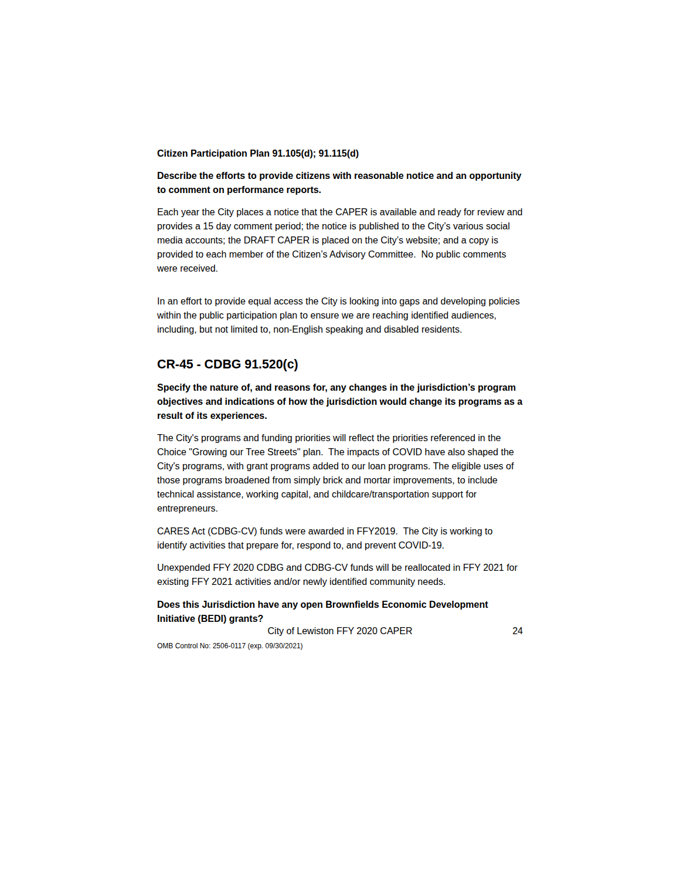Citizen Participation Plan 91.105(d); 91.115(d)
Describe the efforts to provide citizens with reasonable notice and an opportunity to comment on performance reports.
Each year the City places a notice that the CAPER is available and ready for review and provides a 15 day comment period; the notice is published to the City’s various social media accounts; the DRAFT CAPER is placed on the City’s website; and a copy is provided to each member of the Citizen’s Advisory Committee. No public comments were received.
In an effort to provide equal access the City is looking into gaps and developing policies within the public participation plan to ensure we are reaching identified audiences, including, but not limited to, non-English speaking and disabled residents.
CR-45 - CDBG 91.520(c)
Specify the nature of, and reasons for, any changes in the jurisdiction’s program objectives and indications of how the jurisdiction would change its programs as a result of its experiences.
The City's programs and funding priorities will reflect the priorities referenced in the Choice "Growing our Tree Streets" plan. The impacts of COVID have also shaped the City's programs, with grant programs added to our loan programs. The eligible uses of those programs broadened from simply brick and mortar improvements, to include technical assistance, working capital, and childcare/transportation support for entrepreneurs.
CARES Act (CDBG-CV) funds were awarded in FFY2019. The City is working to identify activities that prepare for, respond to, and prevent COVID-19.
Unexpended FFY 2020 CDBG and CDBG-CV funds will be reallocated in FFY 2021 for existing FFY 2021 activities and/or newly identified community needs.
Does this Jurisdiction have any open Brownfields Economic Development Initiative (BEDI) grants?
City of Lewiston FFY 2020 CAPER 24
OMB Control No: 2506-0117 (exp. 09/30/2021)